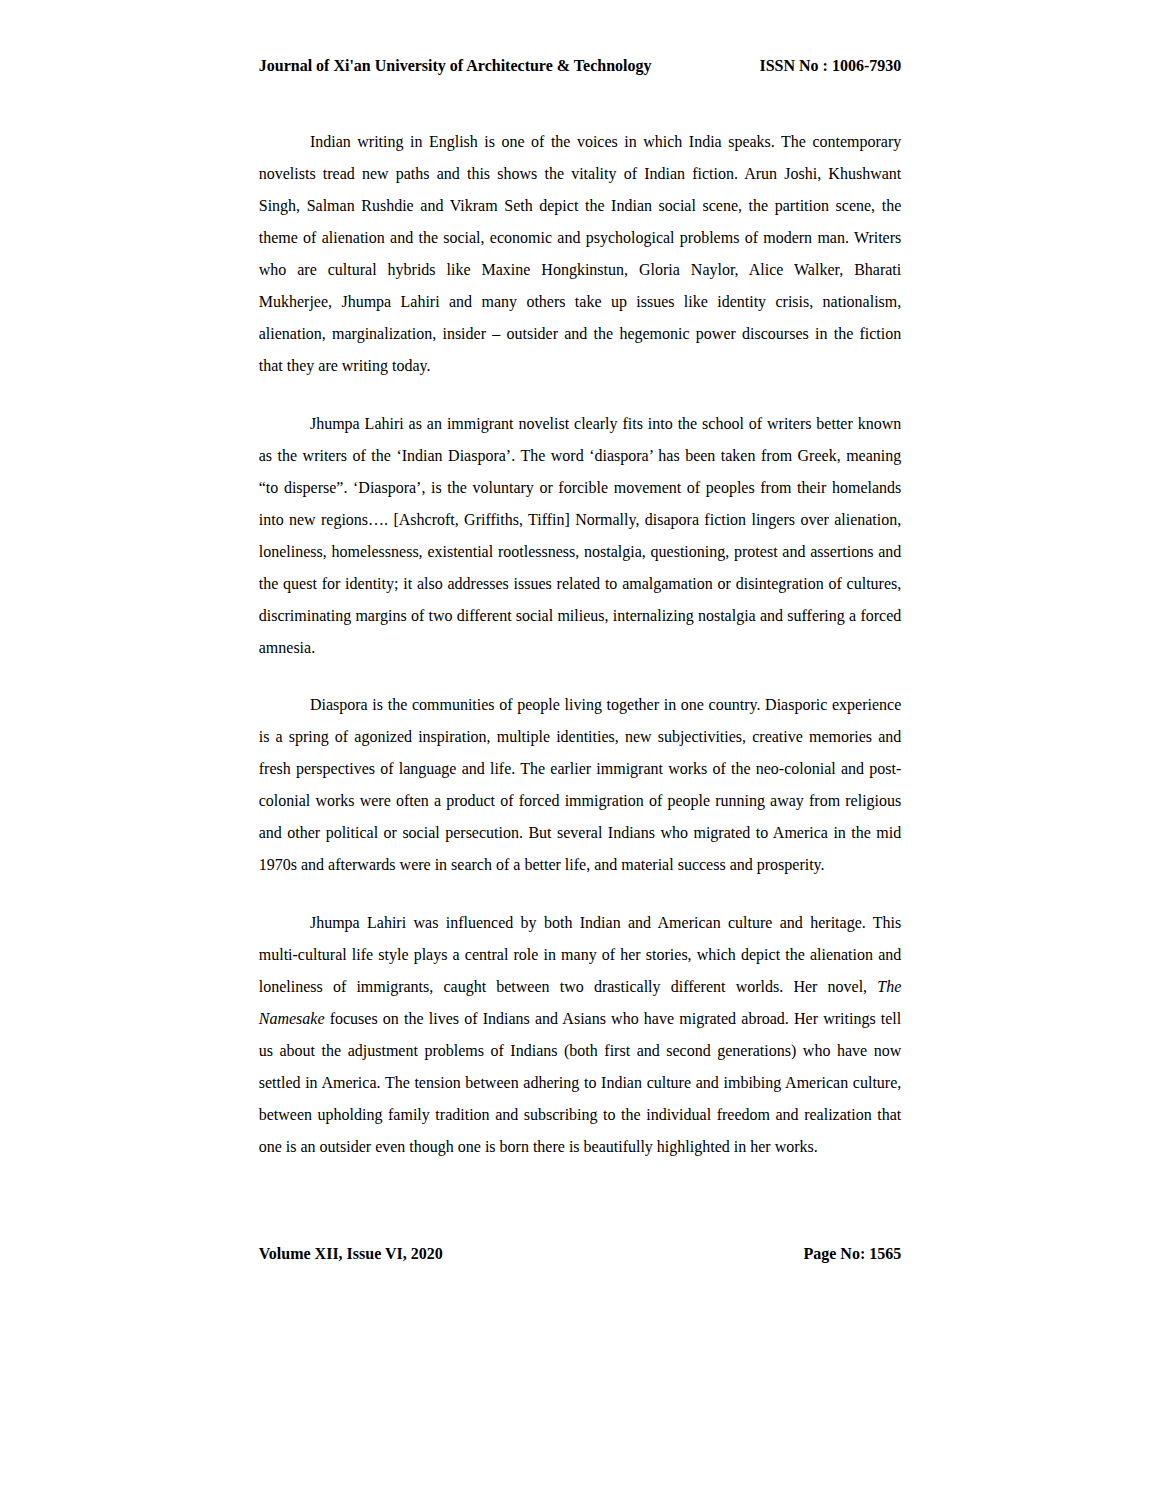Journal of Xi'an University of Architecture & Technology
ISSN No : 1006-7930
Indian writing in English is one of the voices in which India speaks. The contemporary novelists tread new paths and this shows the vitality of Indian fiction. Arun Joshi, Khushwant Singh, Salman Rushdie and Vikram Seth depict the Indian social scene, the partition scene, the theme of alienation and the social, economic and psychological problems of modern man. Writers who are cultural hybrids like Maxine Hongkinstun, Gloria Naylor, Alice Walker, Bharati Mukherjee, Jhumpa Lahiri and many others take up issues like identity crisis, nationalism, alienation, marginalization, insider – outsider and the hegemonic power discourses in the fiction that they are writing today.
Jhumpa Lahiri as an immigrant novelist clearly fits into the school of writers better known as the writers of the ‘Indian Diaspora’. The word ‘diaspora’ has been taken from Greek, meaning “to disperse”. ‘Diaspora’, is the voluntary or forcible movement of peoples from their homelands into new regions…. [Ashcroft, Griffiths, Tiffin] Normally, disapora fiction lingers over alienation, loneliness, homelessness, existential rootlessness, nostalgia, questioning, protest and assertions and the quest for identity; it also addresses issues related to amalgamation or disintegration of cultures, discriminating margins of two different social milieus, internalizing nostalgia and suffering a forced amnesia.
Diaspora is the communities of people living together in one country. Diasporic experience is a spring of agonized inspiration, multiple identities, new subjectivities, creative memories and fresh perspectives of language and life. The earlier immigrant works of the neo-colonial and post-colonial works were often a product of forced immigration of people running away from religious and other political or social persecution. But several Indians who migrated to America in the mid 1970s and afterwards were in search of a better life, and material success and prosperity.
Jhumpa Lahiri was influenced by both Indian and American culture and heritage. This multi-cultural life style plays a central role in many of her stories, which depict the alienation and loneliness of immigrants, caught between two drastically different worlds. Her novel, The Namesake focuses on the lives of Indians and Asians who have migrated abroad. Her writings tell us about the adjustment problems of Indians (both first and second generations) who have now settled in America. The tension between adhering to Indian culture and imbibing American culture, between upholding family tradition and subscribing to the individual freedom and realization that one is an outsider even though one is born there is beautifully highlighted in her works.
Volume XII, Issue VI, 2020
Page No: 1565